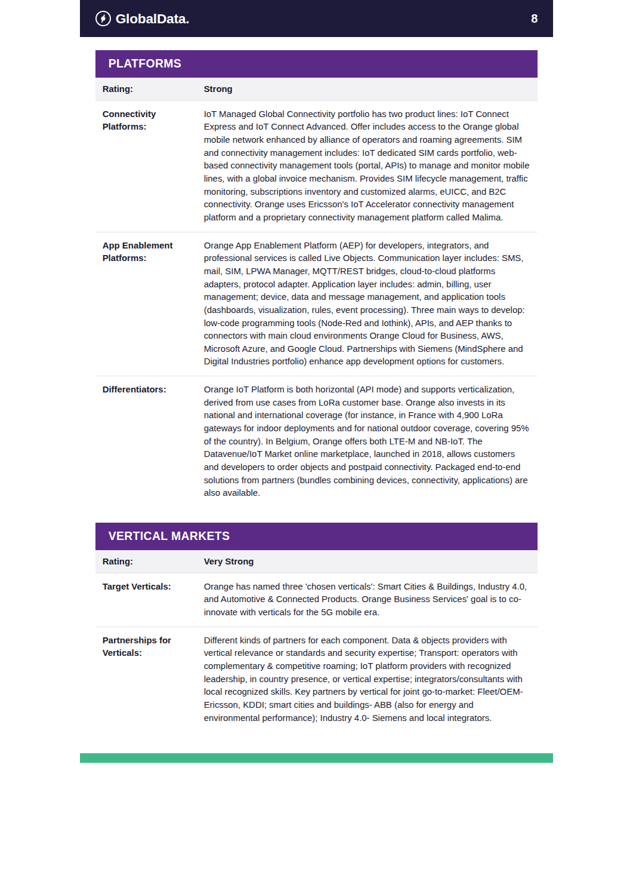GlobalData.
8
PLATFORMS
| Rating: | Strong |
| Connectivity Platforms: | IoT Managed Global Connectivity portfolio has two product lines: IoT Connect Express and IoT Connect Advanced. Offer includes access to the Orange global mobile network enhanced by alliance of operators and roaming agreements. SIM and connectivity management includes: IoT dedicated SIM cards portfolio, web-based connectivity management tools (portal, APIs) to manage and monitor mobile lines, with a global invoice mechanism. Provides SIM lifecycle management, traffic monitoring, subscriptions inventory and customized alarms, eUICC, and B2C connectivity. Orange uses Ericsson's IoT Accelerator connectivity management platform and a proprietary connectivity management platform called Malima. |
| App Enablement Platforms: | Orange App Enablement Platform (AEP) for developers, integrators, and professional services is called Live Objects. Communication layer includes: SMS, mail, SIM, LPWA Manager, MQTT/REST bridges, cloud-to-cloud platforms adapters, protocol adapter. Application layer includes: admin, billing, user management; device, data and message management, and application tools (dashboards, visualization, rules, event processing). Three main ways to develop: low-code programming tools (Node-Red and Iothink), APIs, and AEP thanks to connectors with main cloud environments Orange Cloud for Business, AWS, Microsoft Azure, and Google Cloud. Partnerships with Siemens (MindSphere and Digital Industries portfolio) enhance app development options for customers. |
| Differentiators: | Orange IoT Platform is both horizontal (API mode) and supports verticalization, derived from use cases from LoRa customer base. Orange also invests in its national and international coverage (for instance, in France with 4,900 LoRa gateways for indoor deployments and for national outdoor coverage, covering 95% of the country). In Belgium, Orange offers both LTE-M and NB-IoT. The Datavenue/IoT Market online marketplace, launched in 2018, allows customers and developers to order objects and postpaid connectivity. Packaged end-to-end solutions from partners (bundles combining devices, connectivity, applications) are also available. |
VERTICAL MARKETS
| Rating: | Very Strong |
| Target Verticals: | Orange has named three 'chosen verticals': Smart Cities & Buildings, Industry 4.0, and Automotive & Connected Products. Orange Business Services' goal is to co-innovate with verticals for the 5G mobile era. |
| Partnerships for Verticals: | Different kinds of partners for each component. Data & objects providers with vertical relevance or standards and security expertise; Transport: operators with complementary & competitive roaming; IoT platform providers with recognized leadership, in country presence, or vertical expertise; integrators/consultants with local recognized skills. Key partners by vertical for joint go-to-market: Fleet/OEM- Ericsson, KDDI; smart cities and buildings- ABB (also for energy and environmental performance); Industry 4.0- Siemens and local integrators. |